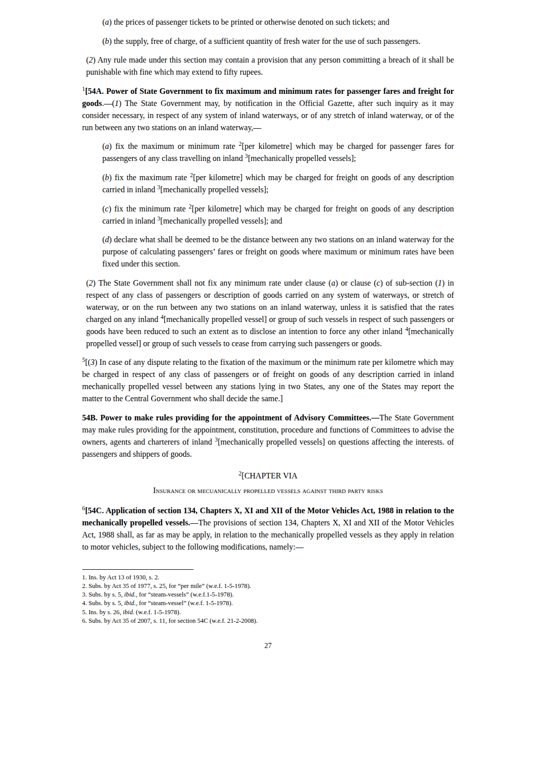(a) the prices of passenger tickets to be printed or otherwise denoted on such tickets; and
(b) the supply, free of charge, of a sufficient quantity of fresh water for the use of such passengers.
(2) Any rule made under this section may contain a provision that any person committing a breach of it shall be punishable with fine which may extend to fifty rupees.
1[54A. Power of State Government to fix maximum and minimum rates for passenger fares and freight for goods.—(1) The State Government may, by notification in the Official Gazette, after such inquiry as it may consider necessary, in respect of any system of inland waterways, or of any stretch of inland waterway, or of the run between any two stations on an inland waterway,—
(a) fix the maximum or minimum rate 2[per kilometre] which may be charged for passenger fares for passengers of any class travelling on inland 3[mechanically propelled vessels];
(b) fix the maximum rate 2[per kilometre] which may be charged for freight on goods of any description carried in inland 3[mechanically propelled vessels];
(c) fix the minimum rate 2[per kilometre] which may be charged for freight on goods of any description carried in inland 3[mechanically propelled vessels]; and
(d) declare what shall be deemed to be the distance between any two stations on an inland waterway for the purpose of calculating passengers’ fares or freight on goods where maximum or minimum rates have been fixed under this section.
(2) The State Government shall not fix any minimum rate under clause (a) or clause (c) of sub-section (1) in respect of any class of passengers or description of goods carried on any system of waterways, or stretch of waterway, or on the run between any two stations on an inland waterway, unless it is satisfied that the rates charged on any inland 4[mechanically propelled vessel] or group of such vessels in respect of such passengers or goods have been reduced to such an extent as to disclose an intention to force any other inland 4[mechanically propelled vessel] or group of such vessels to cease from carrying such passengers or goods.
5[(3) In case of any dispute relating to the fixation of the maximum or the minimum rate per kilometre which may be charged in respect of any class of passengers or of freight on goods of any description carried in inland mechanically propelled vessel between any stations lying in two States, any one of the States may report the matter to the Central Government who shall decide the same.]
54B. Power to make rules providing for the appointment of Advisory Committees.—The State Government may make rules providing for the appointment, constitution, procedure and functions of Committees to advise the owners, agents and charterers of inland 3[mechanically propelled vessels] on questions affecting the interests. of passengers and shippers of goods.
2[CHAPTER VIA
Insurance or mecuanically propelled vessels against third party risks
6[54C. Application of section 134, Chapters X, XI and XII of the Motor Vehicles Act, 1988 in relation to the mechanically propelled vessels.—The provisions of section 134, Chapters X, XI and XII of the Motor Vehicles Act, 1988 shall, as far as may be apply, in relation to the mechanically propelled vessels as they apply in relation to motor vehicles, subject to the following modifications, namely:—
1. Ins. by Act 13 of 1930, s. 2.
2. Subs. by Act 35 of 1977, s. 25, for “per mile” (w.e.f. 1-5-1978).
3. Subs. by s. 5, ibid., for “steam-vessels” (w.e.f.1-5-1978).
4. Subs. by s. 5, ibid., for “steam-vessel” (w.e.f. 1-5-1978).
5. Ins. by s. 26, ibid. (w.e.f. 1-5-1978).
6. Subs. by Act 35 of 2007, s. 11, for section 54C (w.e.f. 21-2-2008).
27